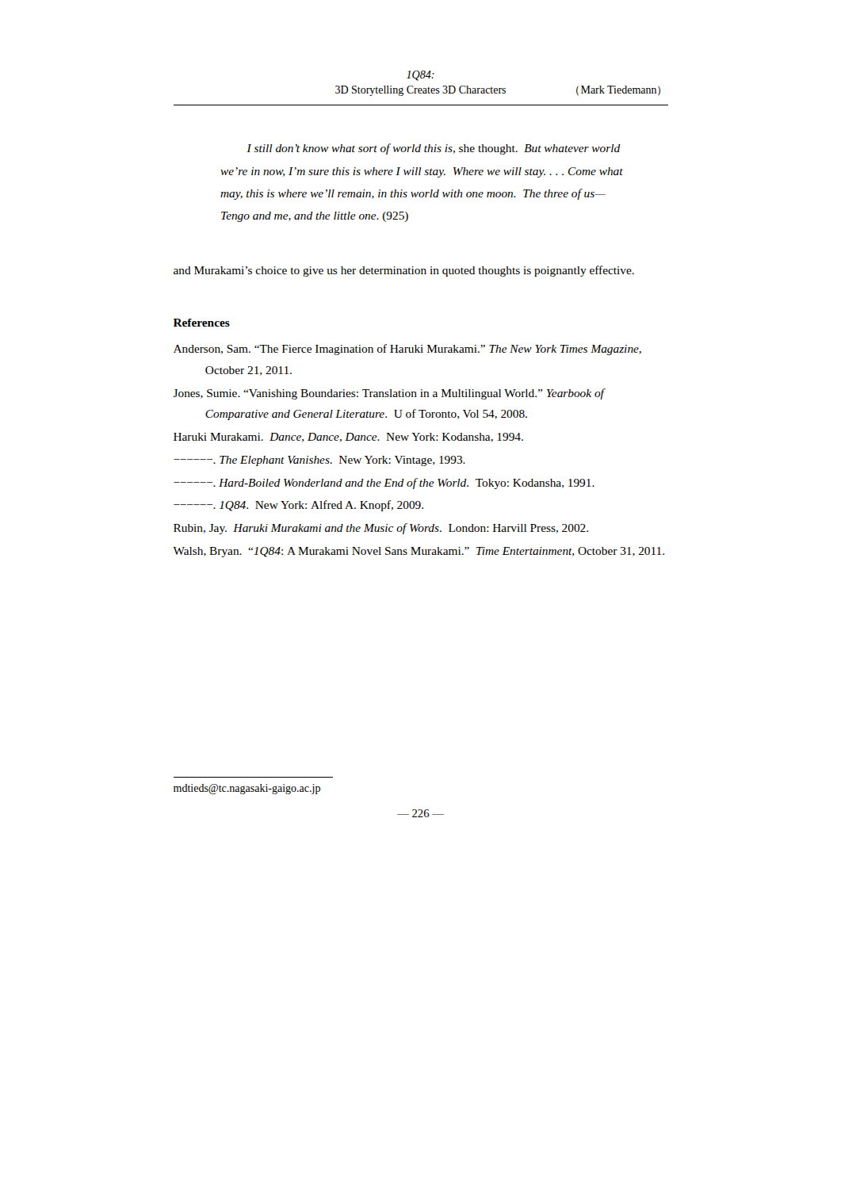1Q84:
3D Storytelling Creates 3D Characters （Mark Tiedemann）
I still don’t know what sort of world this is, she thought. But whatever world we’re in now, I’m sure this is where I will stay. Where we will stay. . . . Come what may, this is where we’ll remain, in this world with one moon. The three of us—Tengo and me, and the little one. (925)
and Murakami’s choice to give us her determination in quoted thoughts is poignantly effective.
References
Anderson, Sam. “The Fierce Imagination of Haruki Murakami.” The New York Times Magazine, October 21, 2011.
Jones, Sumie. “Vanishing Boundaries: Translation in a Multilingual World.” Yearbook of Comparative and General Literature. U of Toronto, Vol 54, 2008.
Haruki Murakami. Dance, Dance, Dance. New York: Kodansha, 1994.
−−−−−−. The Elephant Vanishes. New York: Vintage, 1993.
−−−−−−. Hard-Boiled Wonderland and the End of the World. Tokyo: Kodansha, 1991.
−−−−−−. 1Q84. New York: Alfred A. Knopf, 2009.
Rubin, Jay. Haruki Murakami and the Music of Words. London: Harvill Press, 2002.
Walsh, Bryan. “1Q84: A Murakami Novel Sans Murakami.” Time Entertainment, October 31, 2011.
mdtieds@tc.nagasaki-gaigo.ac.jp
— 226 —